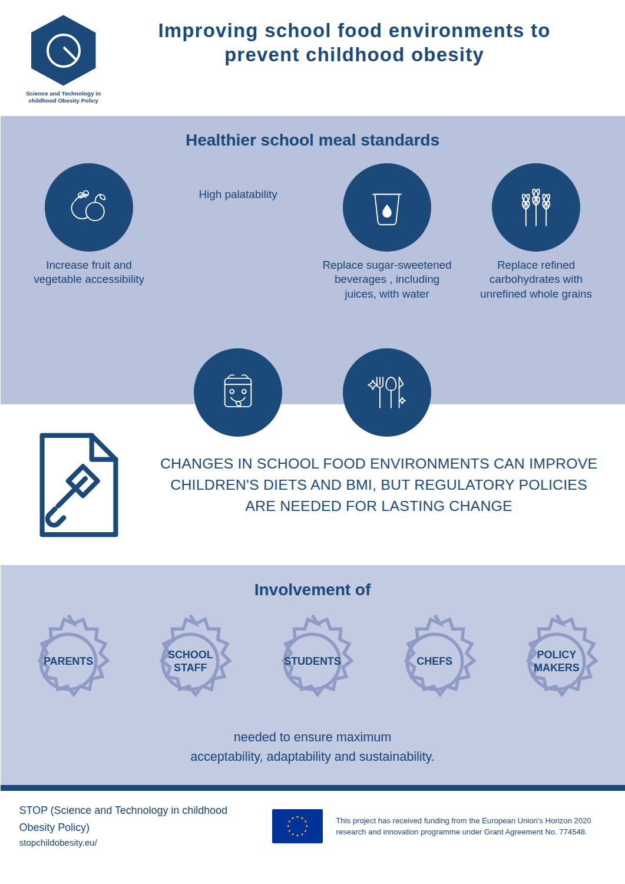Science and Technology in
childhood Obesity Policy
Improving school food environments to prevent childhood obesity
Healthier school meal standards
Increase fruit and vegetable accessibility
High palatability
Replace sugar-sweetened beverages , including juices, with water
Replace refined carbohydrates with unrefined whole grains
High palatability
Attractive presentation
Changes in school food environments can improve children's diets and BMI, but regulatory policies are needed for lasting change
Involvement of
PARENTS
SCHOOL STAFF
STUDENTS
CHEFS
POLICY MAKERS
needed to ensure maximum
acceptability, adaptability and sustainability.
STOP (Science and Technology in childhood Obesity Policy)
stopchildobesity.eu/
This project has received funding from the European Union's Horizon 2020 research and innovation programme under Grant Agreement No. 774548.